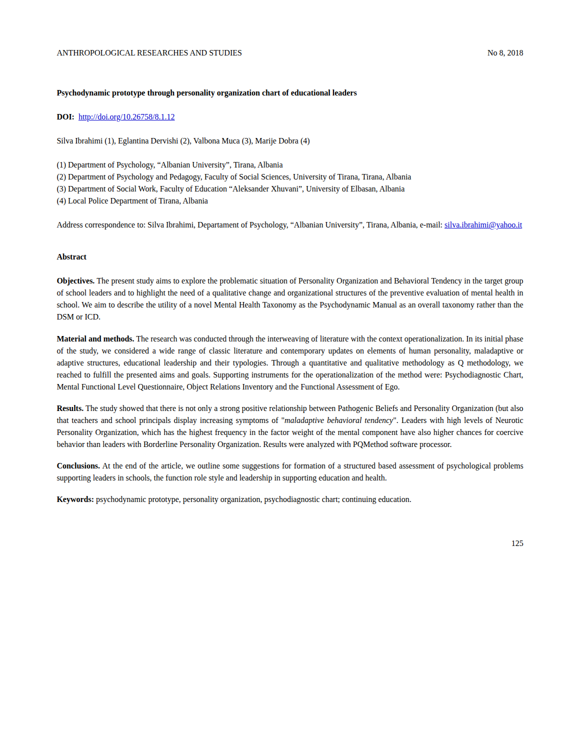Anthropological Researches and Studies No 8, 2018
Psychodynamic prototype through personality organization chart of educational leaders
DOI: http://doi.org/10.26758/8.1.12
Silva Ibrahimi (1), Eglantina Dervishi (2), Valbona Muca (3), Marije Dobra (4)
(1) Department of Psychology, “Albanian University”, Tirana, Albania
(2) Department of Psychology and Pedagogy, Faculty of Social Sciences, University of Tirana, Tirana, Albania
(3) Department of Social Work, Faculty of Education “Aleksander Xhuvani”, University of Elbasan, Albania
(4) Local Police Department of Tirana, Albania
Address correspondence to: Silva Ibrahimi, Departament of Psychology, “Albanian University”, Tirana, Albania, e-mail: silva.ibrahimi@yahoo.it
Abstract
Objectives. The present study aims to explore the problematic situation of Personality Organization and Behavioral Tendency in the target group of school leaders and to highlight the need of a qualitative change and organizational structures of the preventive evaluation of mental health in school. We aim to describe the utility of a novel Mental Health Taxonomy as the Psychodynamic Manual as an overall taxonomy rather than the DSM or ICD.
Material and methods. The research was conducted through the interweaving of literature with the context operationalization. In its initial phase of the study, we considered a wide range of classic literature and contemporary updates on elements of human personality, maladaptive or adaptive structures, educational leadership and their typologies. Through a quantitative and qualitative methodology as Q methodology, we reached to fulfill the presented aims and goals. Supporting instruments for the operationalization of the method were: Psychodiagnostic Chart, Mental Functional Level Questionnaire, Object Relations Inventory and the Functional Assessment of Ego.
Results. The study showed that there is not only a strong positive relationship between Pathogenic Beliefs and Personality Organization (but also that teachers and school principals display increasing symptoms of "maladaptive behavioral tendency". Leaders with high levels of Neurotic Personality Organization, which has the highest frequency in the factor weight of the mental component have also higher chances for coercive behavior than leaders with Borderline Personality Organization. Results were analyzed with PQMethod software processor.
Conclusions. At the end of the article, we outline some suggestions for formation of a structured based assessment of psychological problems supporting leaders in schools, the function role style and leadership in supporting education and health.
Keywords: psychodynamic prototype, personality organization, psychodiagnostic chart; continuing education.
125